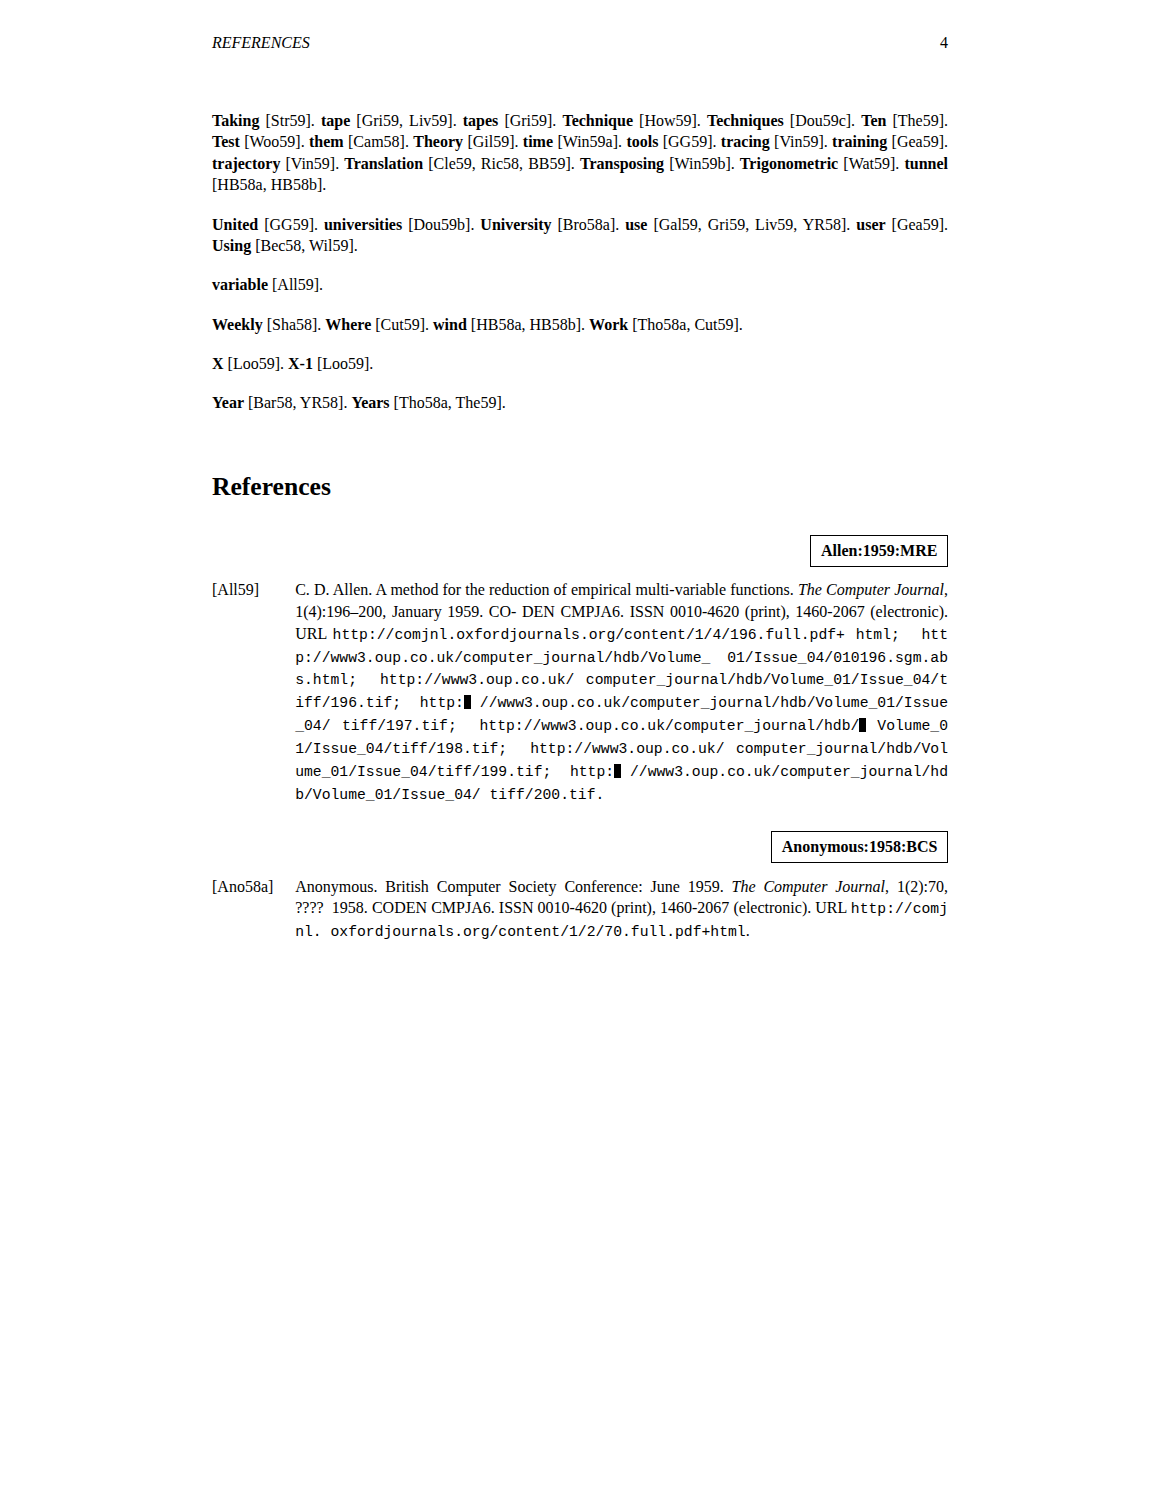REFERENCES 4
Taking [Str59]. tape [Gri59, Liv59]. tapes [Gri59]. Technique [How59]. Techniques [Dou59c]. Ten [The59]. Test [Woo59]. them [Cam58]. Theory [Gil59]. time [Win59a]. tools [GG59]. tracing [Vin59]. training [Gea59]. trajectory [Vin59]. Translation [Cle59, Ric58, BB59]. Transposing [Win59b]. Trigonometric [Wat59]. tunnel [HB58a, HB58b].
United [GG59]. universities [Dou59b]. University [Bro58a]. use [Gal59, Gri59, Liv59, YR58]. user [Gea59]. Using [Bec58, Wil59].
variable [All59].
Weekly [Sha58]. Where [Cut59]. wind [HB58a, HB58b]. Work [Tho58a, Cut59].
X [Loo59]. X-1 [Loo59].
Year [Bar58, YR58]. Years [Tho58a, The59].
References
Allen:1959:MRE
[All59]
C. D. Allen. A method for the reduction of empirical multi-variable functions. The Computer Journal, 1(4):196–200, January 1959. CO- DEN CMPJA6. ISSN 0010-4620 (print), 1460-2067 (electronic). URL http://comjnl.oxfordjournals.org/content/1/4/196.full.pdf+ html; http://www3.oup.co.uk/computer_journal/hdb/Volume_ 01/Issue_04/010196.sgm.abs.html; http://www3.oup.co.uk/ computer_journal/hdb/Volume_01/Issue_04/tiff/196.tif; http: //www3.oup.co.uk/computer_journal/hdb/Volume_01/Issue_04/ tiff/197.tif; http://www3.oup.co.uk/computer_journal/hdb/ Volume_01/Issue_04/tiff/198.tif; http://www3.oup.co.uk/ computer_journal/hdb/Volume_01/Issue_04/tiff/199.tif; http: //www3.oup.co.uk/computer_journal/hdb/Volume_01/Issue_04/ tiff/200.tif.
Anonymous:1958:BCS
[Ano58a]
Anonymous. British Computer Society Conference: June 1959. The Computer Journal, 1(2):70, ???? 1958. CODEN CMPJA6. ISSN 0010-4620 (print), 1460-2067 (electronic). URL http://comjnl. oxfordjournals.org/content/1/2/70.full.pdf+html.